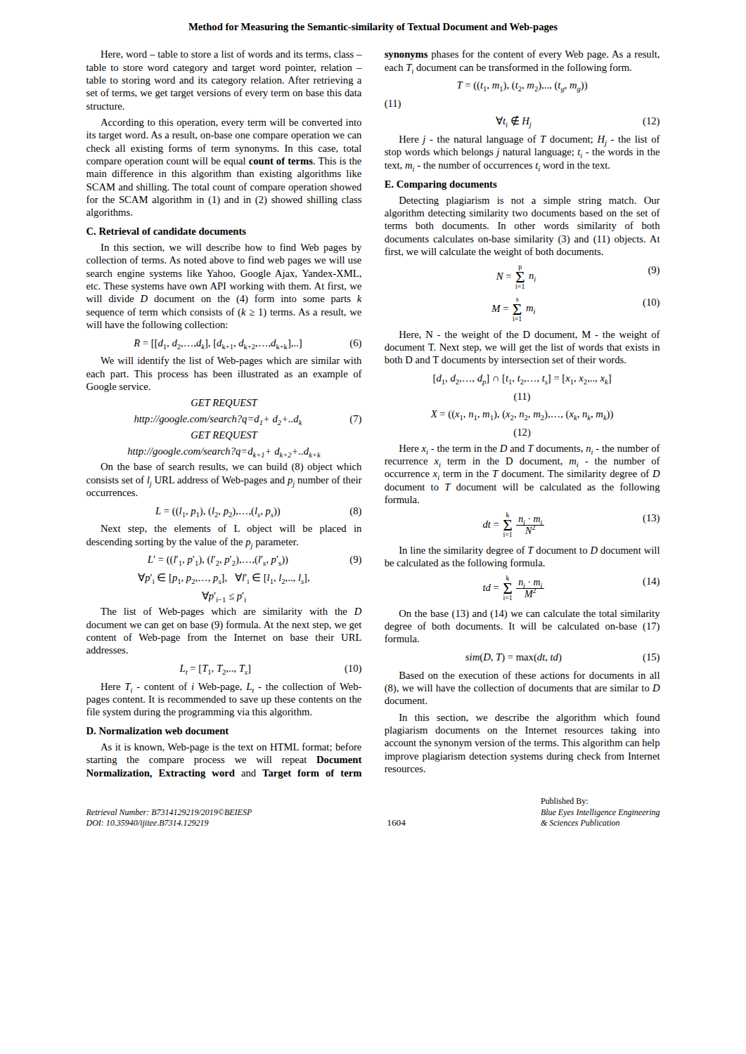Method for Measuring the Semantic-similarity of Textual Document and Web-pages
Here, word – table to store a list of words and its terms, class – table to store word category and target word pointer, relation – table to storing word and its category relation. After retrieving a set of terms, we get target versions of every term on base this data structure.
According to this operation, every term will be converted into its target word. As a result, on-base one compare operation we can check all existing forms of term synonyms. In this case, total compare operation count will be equal count of terms. This is the main difference in this algorithm than existing algorithms like SCAM and shilling. The total count of compare operation showed for the SCAM algorithm in (1) and in (2) showed shilling class algorithms.
C. Retrieval of candidate documents
In this section, we will describe how to find Web pages by collection of terms. As noted above to find web pages we will use search engine systems like Yahoo, Google Ajax, Yandex-XML, etc. These systems have own API working with them. At first, we will divide D document on the (4) form into some parts k sequence of term which consists of (k ≥ 1) terms. As a result, we will have the following collection:
R = [[d1, d2,…,dk], [dk+1, dk+2,…,dk+k],..] (6)
We will identify the list of Web-pages which are similar with each part. This process has been illustrated as an example of Google service.
GET REQUEST
http://google.com/search?q=d1+ d2+..dk (7)
GET REQUEST
http://google.com/search?q=dk+1+ dk+2+..dk+k
On the base of search results, we can build (8) object which consists set of lj URL address of Web-pages and pj number of their occurrences.
L = ((l1, p1), (l2, p2),…,(ls, ps)) (8)
Next step, the elements of L object will be placed in descending sorting by the value of the pj parameter.
L′ = ((l′1, p′1), (l′2, p′2),…,(l′s, p′s)) (9)
∀p′i ∈ [p1, p2,…, ps], ∀l′i ∈ [l1, l2,.., ls],
∀p′i−1 ≤ p′i
The list of Web-pages which are similarity with the D document we can get on base (9) formula. At the next step, we get content of Web-page from the Internet on base their URL addresses.
Lt = [T1, T2,.., Ts] (10)
Here Ti - content of i Web-page, Lt - the collection of Web-pages content. It is recommended to save up these contents on the file system during the programming via this algorithm.
D. Normalization web document
As it is known, Web-page is the text on HTML format; before starting the compare process we will repeat Document Normalization, Extracting word and Target form of term synonyms phases for the content of every Web page. As a result, each Ti document can be transformed in the following form.
T = ((t1, m1), (t2, m2),.., (tg, mg))
(11)
∀ti ∉ Hj (12)
Here j - the natural language of T document; Hj - the list of stop words which belongs j natural language; ti - the words in the text, mi - the number of occurrences ti word in the text.
E. Comparing documents
Detecting plagiarism is not a simple string match. Our algorithm detecting similarity two documents based on the set of terms both documents. In other words similarity of both documents calculates on-base similarity (3) and (11) objects. At first, we will calculate the weight of both documents.
N = pΣi=1 ni (9)
M = sΣi=1 mi (10)
Here, N - the weight of the D document, M - the weight of document T. Next step, we will get the list of words that exists in both D and T documents by intersection set of their words.
[d1, d2,…, dp] ∩ [t1, t2,…, ts] = [x1, x2,.., xk]
(11)
X = ((x1, n1, m1), (x2, n2, m2),…, (xk, nk, mk))
(12)
Here xi - the term in the D and T documents, ni - the number of recurrence xi term in the D document, mi - the number of occurrence xi term in the T document. The similarity degree of D document to T document will be calculated as the following formula.
dt = kΣi=1 ni · mi N2 (13)
In line the similarity degree of T document to D document will be calculated as the following formula.
td = kΣi=1 ni · mi M2 (14)
On the base (13) and (14) we can calculate the total similarity degree of both documents. It will be calculated on-base (17) formula.
sim(D, T) = max(dt, td) (15)
Based on the execution of these actions for documents in all (8), we will have the collection of documents that are similar to D document.
In this section, we describe the algorithm which found plagiarism documents on the Internet resources taking into account the synonym version of the terms. This algorithm can help improve plagiarism detection systems during check from Internet resources.
Retrieval Number: B7314129219/2019©BEIESP
DOI: 10.35940/ijitee.B7314.129219
1604
Published By:
Blue Eyes Intelligence Engineering
& Sciences Publication